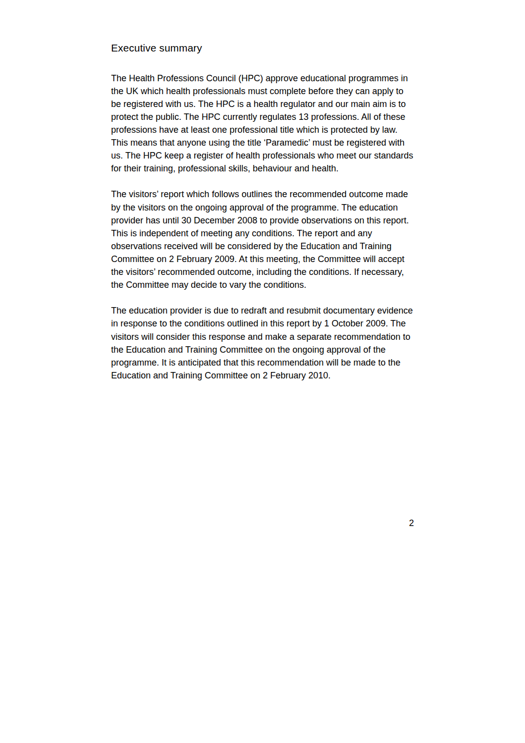Executive summary
The Health Professions Council (HPC) approve educational programmes in the UK which health professionals must complete before they can apply to be registered with us. The HPC is a health regulator and our main aim is to protect the public. The HPC currently regulates 13 professions. All of these professions have at least one professional title which is protected by law. This means that anyone using the title ‘Paramedic’ must be registered with us. The HPC keep a register of health professionals who meet our standards for their training, professional skills, behaviour and health.
The visitors’ report which follows outlines the recommended outcome made by the visitors on the ongoing approval of the programme. The education provider has until 30 December 2008 to provide observations on this report. This is independent of meeting any conditions. The report and any observations received will be considered by the Education and Training Committee on 2 February 2009. At this meeting, the Committee will accept the visitors’ recommended outcome, including the conditions. If necessary, the Committee may decide to vary the conditions.
The education provider is due to redraft and resubmit documentary evidence in response to the conditions outlined in this report by 1 October 2009. The visitors will consider this response and make a separate recommendation to the Education and Training Committee on the ongoing approval of the programme. It is anticipated that this recommendation will be made to the Education and Training Committee on 2 February 2010.
2